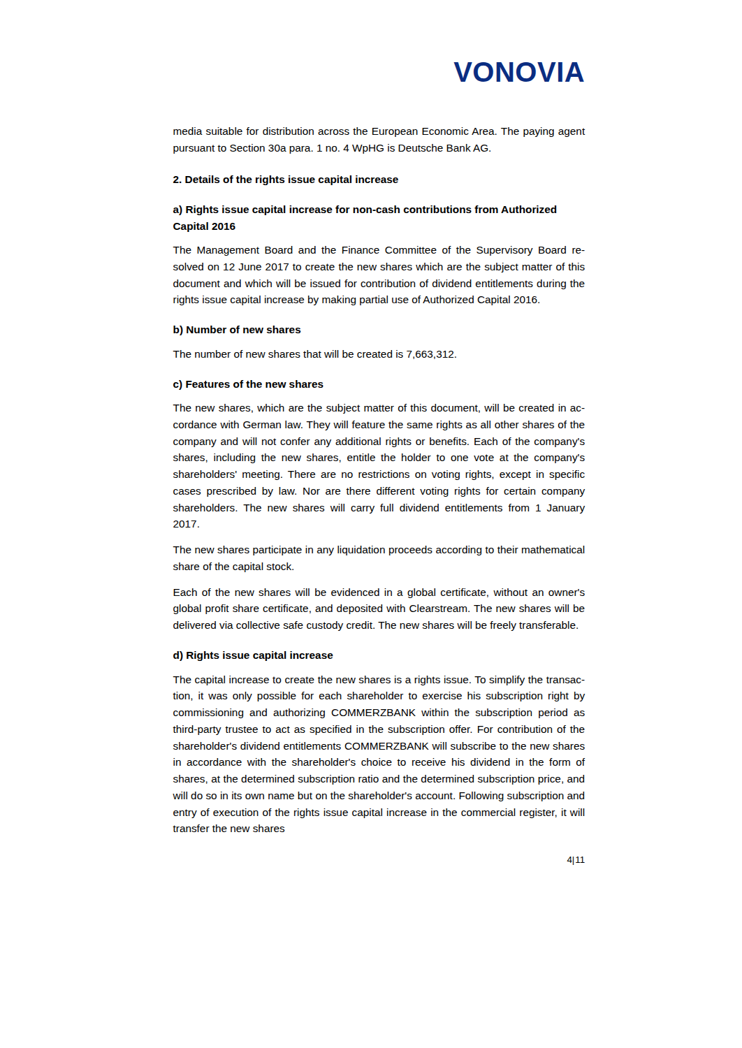VONOVIA
media suitable for distribution across the European Economic Area. The paying agent pursuant to Section 30a para. 1 no. 4 WpHG is Deutsche Bank AG.
2. Details of the rights issue capital increase
a) Rights issue capital increase for non-cash contributions from Authorized Capital 2016
The Management Board and the Finance Committee of the Supervisory Board resolved on 12 June 2017 to create the new shares which are the subject matter of this document and which will be issued for contribution of dividend entitlements during the rights issue capital increase by making partial use of Authorized Capital 2016.
b) Number of new shares
The number of new shares that will be created is 7,663,312.
c) Features of the new shares
The new shares, which are the subject matter of this document, will be created in accordance with German law. They will feature the same rights as all other shares of the company and will not confer any additional rights or benefits. Each of the company's shares, including the new shares, entitle the holder to one vote at the company's shareholders' meeting. There are no restrictions on voting rights, except in specific cases prescribed by law. Nor are there different voting rights for certain company shareholders. The new shares will carry full dividend entitlements from 1 January 2017.
The new shares participate in any liquidation proceeds according to their mathematical share of the capital stock.
Each of the new shares will be evidenced in a global certificate, without an owner's global profit share certificate, and deposited with Clearstream. The new shares will be delivered via collective safe custody credit. The new shares will be freely transferable.
d) Rights issue capital increase
The capital increase to create the new shares is a rights issue. To simplify the transaction, it was only possible for each shareholder to exercise his subscription right by commissioning and authorizing COMMERZBANK within the subscription period as third-party trustee to act as specified in the subscription offer. For contribution of the shareholder's dividend entitlements COMMERZBANK will subscribe to the new shares in accordance with the shareholder's choice to receive his dividend in the form of shares, at the determined subscription ratio and the determined subscription price, and will do so in its own name but on the shareholder's account. Following subscription and entry of execution of the rights issue capital increase in the commercial register, it will transfer the new shares
4|11